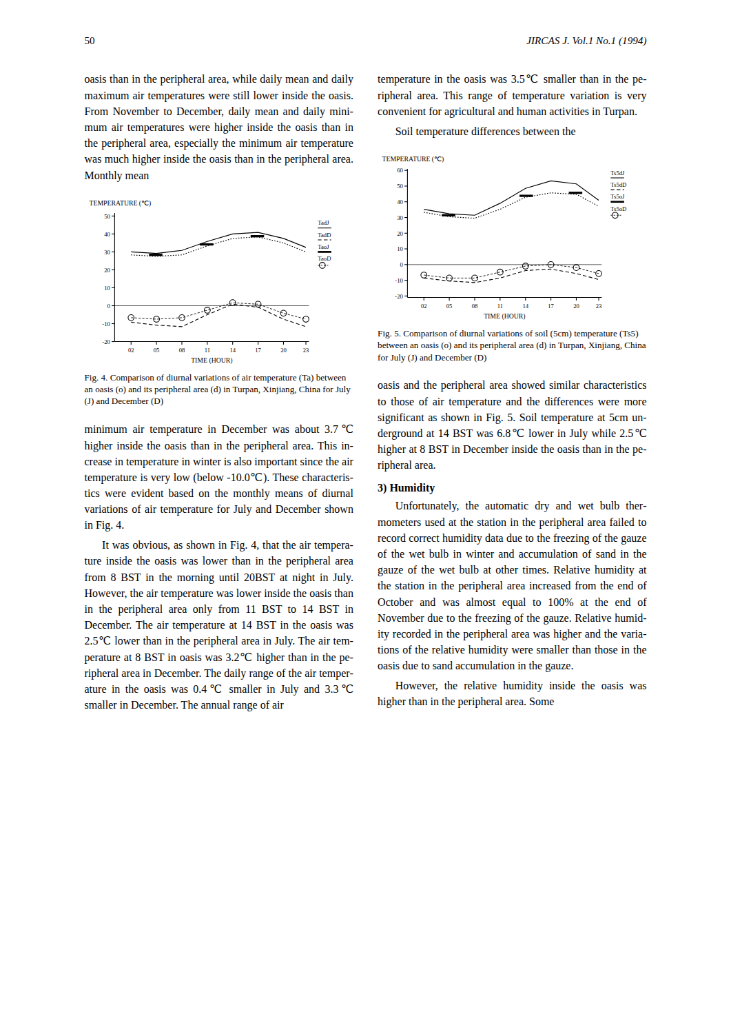50 JIRCAS J. Vol.1 No.1 (1994)
oasis than in the peripheral area, while daily mean and daily maximum air temperatures were still lower inside the oasis. From November to December, daily mean and daily minimum air temperatures were higher inside the oasis than in the peripheral area, especially the minimum air temperature was much higher inside the oasis than in the peripheral area. Monthly mean
TEMPERATURE (℃) 50 40 30 20 10 0 -10 -20 02 05 08 11 14 17 20 23 TIME (HOUR) TadJ TadD TaoJ TaoD
Fig. 4. Comparison of diurnal variations of air temperature (Ta) between an oasis (o) and its peripheral area (d) in Turpan, Xinjiang, China for July (J) and December (D)
minimum air temperature in December was about 3.7℃ higher inside the oasis than in the peripheral area. This increase in temperature in winter is also important since the air temperature is very low (below -10.0℃). These characteristics were evident based on the monthly means of diurnal variations of air temperature for July and December shown in Fig. 4.
It was obvious, as shown in Fig. 4, that the air temperature inside the oasis was lower than in the peripheral area from 8 BST in the morning until 20BST at night in July. However, the air temperature was lower inside the oasis than in the peripheral area only from 11 BST to 14 BST in December. The air temperature at 14 BST in the oasis was 2.5℃ lower than in the peripheral area in July. The air temperature at 8 BST in oasis was 3.2℃ higher than in the peripheral area in December. The daily range of the air temperature in the oasis was 0.4℃ smaller in July and 3.3℃ smaller in December. The annual range of air
temperature in the oasis was 3.5℃ smaller than in the peripheral area. This range of temperature variation is very convenient for agricultural and human activities in Turpan.
Soil temperature differences between the
TEMPERATURE (℃) 60 50 40 30 20 10 0 -10 -20 02 05 08 11 14 17 20 23 TIME (HOUR) Ts5dJ Ts5dD Ts5oJ Ts5oD
Fig. 5. Comparison of diurnal variations of soil (5cm) temperature (Ts5) between an oasis (o) and its peripheral area (d) in Turpan, Xinjiang, China for July (J) and December (D)
oasis and the peripheral area showed similar characteristics to those of air temperature and the differences were more significant as shown in Fig. 5. Soil temperature at 5cm underground at 14 BST was 6.8℃ lower in July while 2.5℃ higher at 8 BST in December inside the oasis than in the peripheral area.
3) Humidity
Unfortunately, the automatic dry and wet bulb thermometers used at the station in the peripheral area failed to record correct humidity data due to the freezing of the gauze of the wet bulb in winter and accumulation of sand in the gauze of the wet bulb at other times. Relative humidity at the station in the peripheral area increased from the end of October and was almost equal to 100% at the end of November due to the freezing of the gauze. Relative humidity recorded in the peripheral area was higher and the variations of the relative humidity were smaller than those in the oasis due to sand accumulation in the gauze.
However, the relative humidity inside the oasis was higher than in the peripheral area. Some